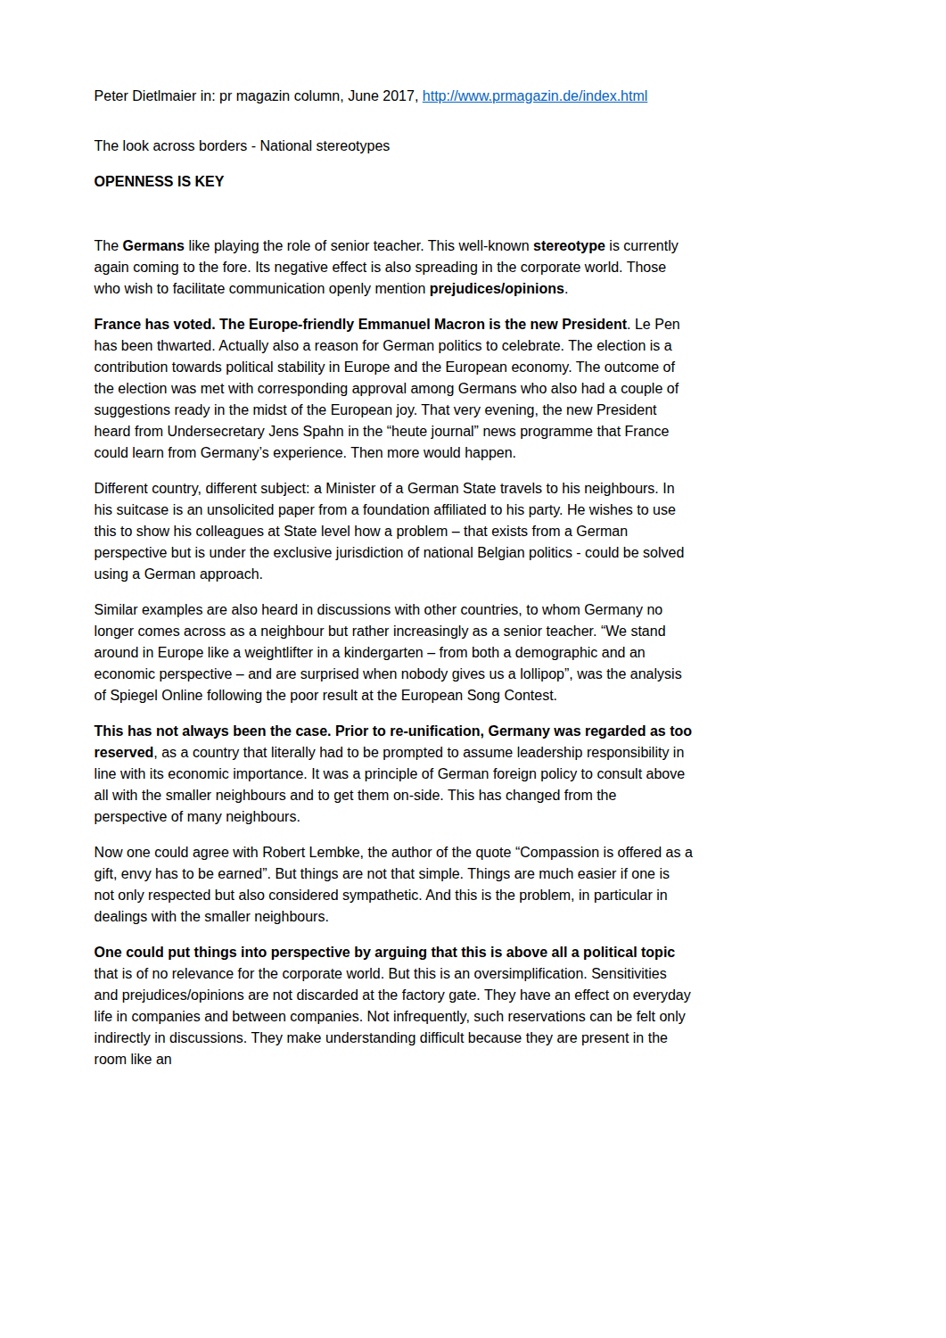Peter Dietlmaier in: pr magazin column, June 2017, http://www.prmagazin.de/index.html
The look across borders - National stereotypes
OPENNESS IS KEY
The Germans like playing the role of senior teacher. This well-known stereotype is currently again coming to the fore. Its negative effect is also spreading in the corporate world. Those who wish to facilitate communication openly mention prejudices/opinions.
France has voted. The Europe-friendly Emmanuel Macron is the new President. Le Pen has been thwarted. Actually also a reason for German politics to celebrate. The election is a contribution towards political stability in Europe and the European economy. The outcome of the election was met with corresponding approval among Germans who also had a couple of suggestions ready in the midst of the European joy. That very evening, the new President heard from Undersecretary Jens Spahn in the “heute journal” news programme that France could learn from Germany’s experience. Then more would happen.
Different country, different subject: a Minister of a German State travels to his neighbours. In his suitcase is an unsolicited paper from a foundation affiliated to his party. He wishes to use this to show his colleagues at State level how a problem – that exists from a German perspective but is under the exclusive jurisdiction of national Belgian politics - could be solved using a German approach.
Similar examples are also heard in discussions with other countries, to whom Germany no longer comes across as a neighbour but rather increasingly as a senior teacher. “We stand around in Europe like a weightlifter in a kindergarten – from both a demographic and an economic perspective – and are surprised when nobody gives us a lollipop”, was the analysis of Spiegel Online following the poor result at the European Song Contest.
This has not always been the case. Prior to re-unification, Germany was regarded as too reserved, as a country that literally had to be prompted to assume leadership responsibility in line with its economic importance. It was a principle of German foreign policy to consult above all with the smaller neighbours and to get them on-side. This has changed from the perspective of many neighbours.
Now one could agree with Robert Lembke, the author of the quote “Compassion is offered as a gift, envy has to be earned”. But things are not that simple. Things are much easier if one is not only respected but also considered sympathetic. And this is the problem, in particular in dealings with the smaller neighbours.
One could put things into perspective by arguing that this is above all a political topic that is of no relevance for the corporate world. But this is an oversimplification. Sensitivities and prejudices/opinions are not discarded at the factory gate. They have an effect on everyday life in companies and between companies. Not infrequently, such reservations can be felt only indirectly in discussions. They make understanding difficult because they are present in the room like an